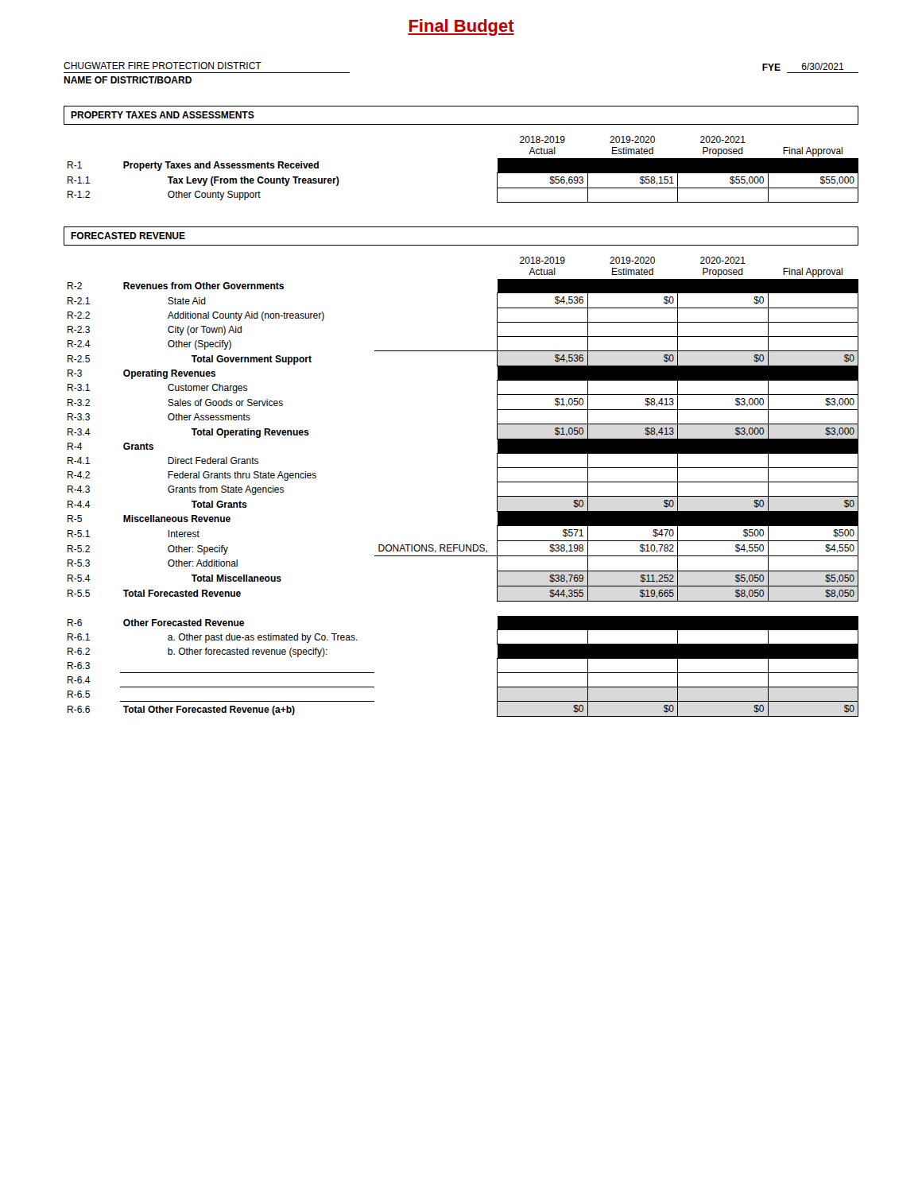Final Budget
CHUGWATER FIRE PROTECTION DISTRICT
FYE
6/30/2021
NAME OF DISTRICT/BOARD
PROPERTY TAXES AND ASSESSMENTS
| | | | 2018-2019 Actual | 2019-2020 Estimated | 2020-2021 Proposed | Final Approval |
| R-1 | Property Taxes and Assessments Received | | | | |
| R-1.1 | Tax Levy (From the County Treasurer) | $56,693 | $58,151 | $55,000 | $55,000 |
| R-1.2 | Other County Support | | | | |
FORECASTED REVENUE
| | | | 2018-2019 Actual | 2019-2020 Estimated | 2020-2021 Proposed | Final Approval |
| R-2 | Revenues from Other Governments | | | | |
| R-2.1 | State Aid | $4,536 | $0 | $0 | |
| R-2.2 | Additional County Aid (non-treasurer) | | | | |
| R-2.3 | City (or Town) Aid | | | | |
| R-2.4 | Other (Specify) | | | | | |
| R-2.5 | Total Government Support | $4,536 | $0 | $0 | $0 |
| R-3 | Operating Revenues | | | | |
| R-3.1 | Customer Charges | | | | |
| R-3.2 | Sales of Goods or Services | $1,050 | $8,413 | $3,000 | $3,000 |
| R-3.3 | Other Assessments | | | | |
| R-3.4 | Total Operating Revenues | $1,050 | $8,413 | $3,000 | $3,000 |
| R-4 | Grants | | | | |
| R-4.1 | Direct Federal Grants | | | | |
| R-4.2 | Federal Grants thru State Agencies | | | | |
| R-4.3 | Grants from State Agencies | | | | |
| R-4.4 | Total Grants | $0 | $0 | $0 | $0 |
| R-5 | Miscellaneous Revenue | | | | |
| R-5.1 | Interest | $571 | $470 | $500 | $500 |
| R-5.2 | Other: Specify | DONATIONS, REFUNDS, | $38,198 | $10,782 | $4,550 | $4,550 |
| R-5.3 | Other: Additional | | | | |
| R-5.4 | Total Miscellaneous | $38,769 | $11,252 | $5,050 | $5,050 |
| R-5.5 | Total Forecasted Revenue | $44,355 | $19,665 | $8,050 | $8,050 |
| R-6 | Other Forecasted Revenue | | | | |
| R-6.1 | a. Other past due-as estimated by Co. Treas. | | | | |
| R-6.2 | b. Other forecasted revenue (specify): | | | | |
| R-6.3 | | | | | | |
| R-6.4 | | | | | | |
| R-6.5 | | | | | | |
| R-6.6 | Total Other Forecasted Revenue (a+b) | $0 | $0 | $0 | $0 |